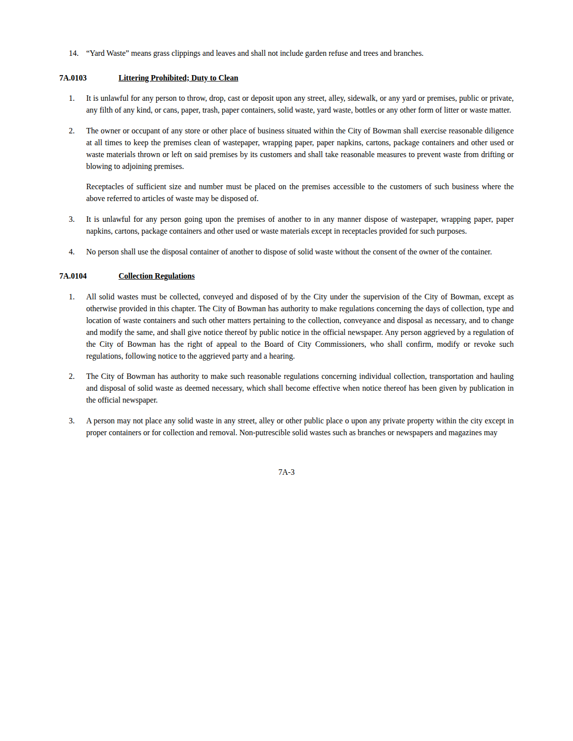14.
“Yard Waste” means grass clippings and leaves and shall not include garden refuse and trees and branches.
7A.0103 Littering Prohibited; Duty to Clean
1.
It is unlawful for any person to throw, drop, cast or deposit upon any street, alley, sidewalk, or any yard or premises, public or private, any filth of any kind, or cans, paper, trash, paper containers, solid waste, yard waste, bottles or any other form of litter or waste matter.
2.
The owner or occupant of any store or other place of business situated within the City of Bowman shall exercise reasonable diligence at all times to keep the premises clean of wastepaper, wrapping paper, paper napkins, cartons, package containers and other used or waste materials thrown or left on said premises by its customers and shall take reasonable measures to prevent waste from drifting or blowing to adjoining premises.
Receptacles of sufficient size and number must be placed on the premises accessible to the customers of such business where the above referred to articles of waste may be disposed of.
3.
It is unlawful for any person going upon the premises of another to in any manner dispose of wastepaper, wrapping paper, paper napkins, cartons, package containers and other used or waste materials except in receptacles provided for such purposes.
4.
No person shall use the disposal container of another to dispose of solid waste without the consent of the owner of the container.
7A.0104 Collection Regulations
1.
All solid wastes must be collected, conveyed and disposed of by the City under the supervision of the City of Bowman, except as otherwise provided in this chapter. The City of Bowman has authority to make regulations concerning the days of collection, type and location of waste containers and such other matters pertaining to the collection, conveyance and disposal as necessary, and to change and modify the same, and shall give notice thereof by public notice in the official newspaper. Any person aggrieved by a regulation of the City of Bowman has the right of appeal to the Board of City Commissioners, who shall confirm, modify or revoke such regulations, following notice to the aggrieved party and a hearing.
2.
The City of Bowman has authority to make such reasonable regulations concerning individual collection, transportation and hauling and disposal of solid waste as deemed necessary, which shall become effective when notice thereof has been given by publication in the official newspaper.
3.
A person may not place any solid waste in any street, alley or other public place o upon any private property within the city except in proper containers or for collection and removal. Non-putrescible solid wastes such as branches or newspapers and magazines may
7A-3